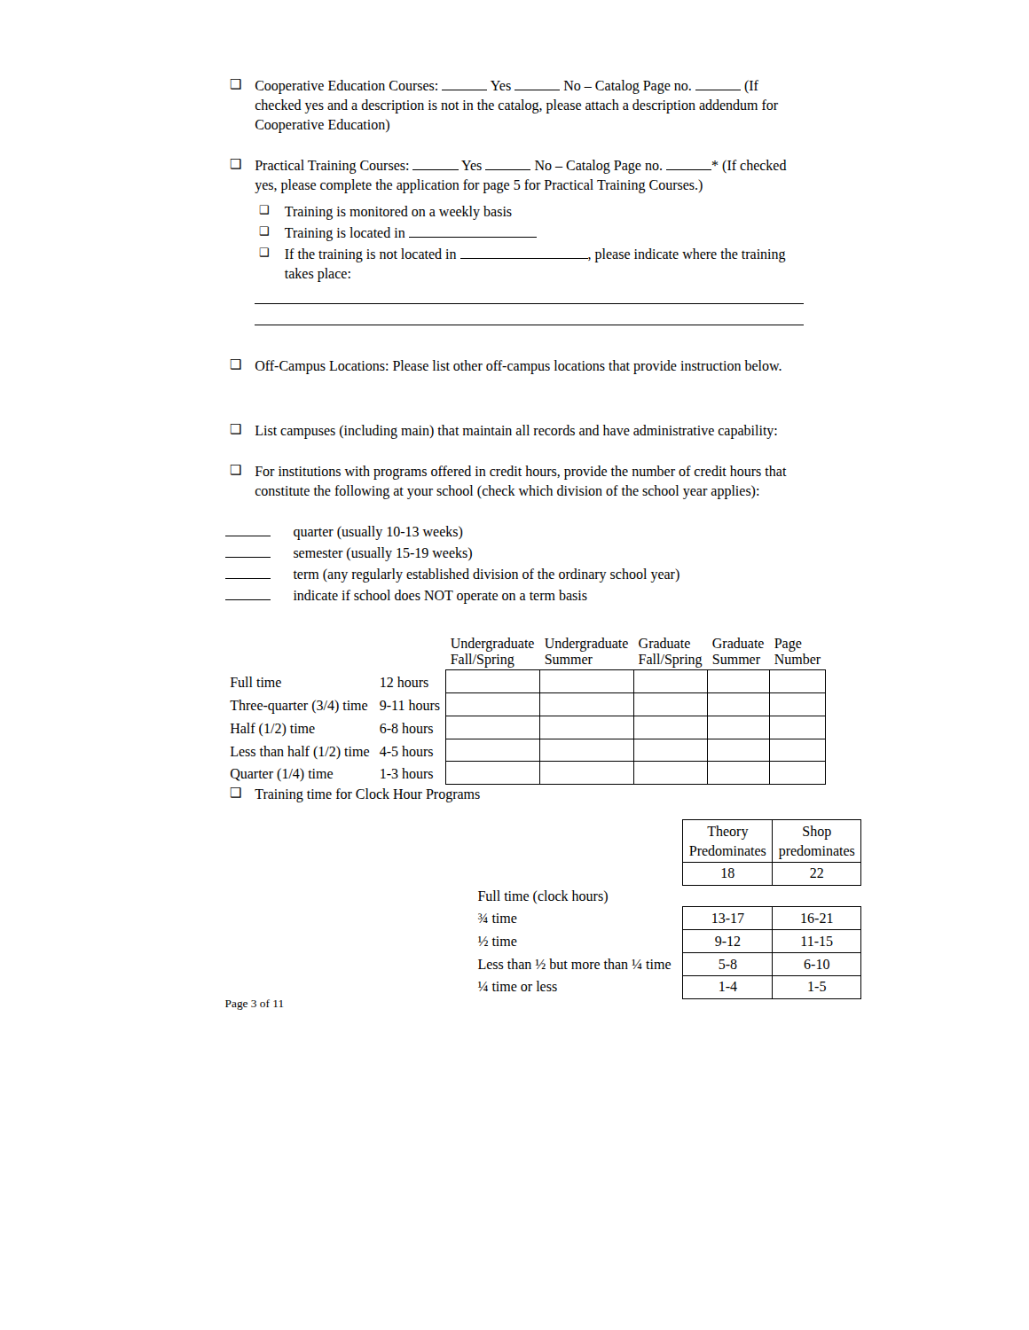Cooperative Education Courses: Yes No – Catalog Page no. (If checked yes and a description is not in the catalog, please attach a description addendum for Cooperative Education)
Practical Training Courses: Yes No – Catalog Page no. * (If checked yes, please complete the application for page 5 for Practical Training Courses.)
Training is monitored on a weekly basis
Training is located in
If the training is not located in , please indicate where the training takes place:
Off-Campus Locations: Please list other off-campus locations that provide instruction below.
List campuses (including main) that maintain all records and have administrative capability:
For institutions with programs offered in credit hours, provide the number of credit hours that constitute the following at your school (check which division of the school year applies):
quarter (usually 10-13 weeks)
semester (usually 15-19 weeks)
term (any regularly established division of the ordinary school year)
indicate if school does NOT operate on a term basis
| | | Undergraduate Fall/Spring | Undergraduate Summer | Graduate Fall/Spring | Graduate Summer | Page Number |
| --- | --- | --- | --- | --- | --- | --- |
| Full time | 12 hours | | | | | |
| Three-quarter (3/4) time | 9-11 hours | | | | | |
| Half (1/2) time | 6-8 hours | | | | | |
| Less than half (1/2) time | 4-5 hours | | | | | |
| Quarter (1/4) time | 1-3 hours | | | | | |
Training time for Clock Hour Programs
| | Theory Predominates | Shop predominates |
| | 18 | 22 |
| Full time (clock hours) | | |
| ¾ time | 13-17 | 16-21 |
| ½ time | 9-12 | 11-15 |
| Less than ½ but more than ¼ time | 5-8 | 6-10 |
| ¼ time or less | 1-4 | 1-5 |
Page 3 of 11